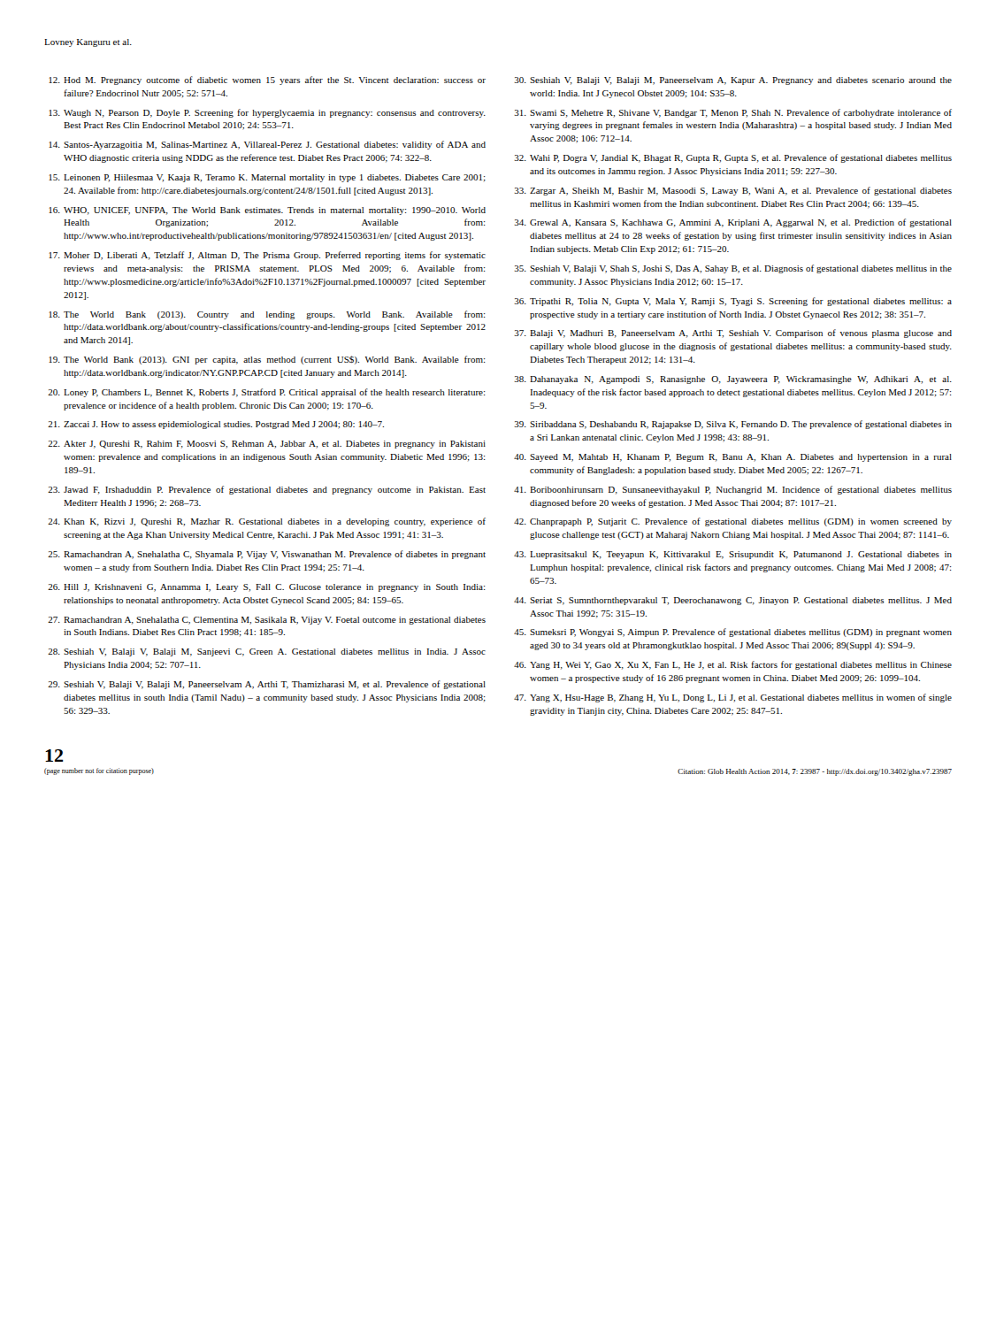Lovney Kanguru et al.
12. Hod M. Pregnancy outcome of diabetic women 15 years after the St. Vincent declaration: success or failure? Endocrinol Nutr 2005; 52: 571–4.
13. Waugh N, Pearson D, Doyle P. Screening for hyperglycaemia in pregnancy: consensus and controversy. Best Pract Res Clin Endocrinol Metabol 2010; 24: 553–71.
14. Santos-Ayarzagoitia M, Salinas-Martinez A, Villareal-Perez J. Gestational diabetes: validity of ADA and WHO diagnostic criteria using NDDG as the reference test. Diabet Res Pract 2006; 74: 322–8.
15. Leinonen P, Hiilesmaa V, Kaaja R, Teramo K. Maternal mortality in type 1 diabetes. Diabetes Care 2001; 24. Available from: http://care.diabetesjournals.org/content/24/8/1501.full [cited August 2013].
16. WHO, UNICEF, UNFPA, The World Bank estimates. Trends in maternal mortality: 1990–2010. World Health Organization; 2012. Available from: http://www.who.int/reproductivehealth/publications/monitoring/9789241503631/en/ [cited August 2013].
17. Moher D, Liberati A, Tetzlaff J, Altman D, The Prisma Group. Preferred reporting items for systematic reviews and meta-analysis: the PRISMA statement. PLOS Med 2009; 6. Available from: http://www.plosmedicine.org/article/info%3Adoi%2F10.1371%2Fjournal.pmed.1000097 [cited September 2012].
18. The World Bank (2013). Country and lending groups. World Bank. Available from: http://data.worldbank.org/about/country-classifications/country-and-lending-groups [cited September 2012 and March 2014].
19. The World Bank (2013). GNI per capita, atlas method (current US$). World Bank. Available from: http://data.worldbank.org/indicator/NY.GNP.PCAP.CD [cited January and March 2014].
20. Loney P, Chambers L, Bennet K, Roberts J, Stratford P. Critical appraisal of the health research literature: prevalence or incidence of a health problem. Chronic Dis Can 2000; 19: 170–6.
21. Zaccai J. How to assess epidemiological studies. Postgrad Med J 2004; 80: 140–7.
22. Akter J, Qureshi R, Rahim F, Moosvi S, Rehman A, Jabbar A, et al. Diabetes in pregnancy in Pakistani women: prevalence and complications in an indigenous South Asian community. Diabetic Med 1996; 13: 189–91.
23. Jawad F, Irshaduddin P. Prevalence of gestational diabetes and pregnancy outcome in Pakistan. East Mediterr Health J 1996; 2: 268–73.
24. Khan K, Rizvi J, Qureshi R, Mazhar R. Gestational diabetes in a developing country, experience of screening at the Aga Khan University Medical Centre, Karachi. J Pak Med Assoc 1991; 41: 31–3.
25. Ramachandran A, Snehalatha C, Shyamala P, Vijay V, Viswanathan M. Prevalence of diabetes in pregnant women – a study from Southern India. Diabet Res Clin Pract 1994; 25: 71–4.
26. Hill J, Krishnaveni G, Annamma I, Leary S, Fall C. Glucose tolerance in pregnancy in South India: relationships to neonatal anthropometry. Acta Obstet Gynecol Scand 2005; 84: 159–65.
27. Ramachandran A, Snehalatha C, Clementina M, Sasikala R, Vijay V. Foetal outcome in gestational diabetes in South Indians. Diabet Res Clin Pract 1998; 41: 185–9.
28. Seshiah V, Balaji V, Balaji M, Sanjeevi C, Green A. Gestational diabetes mellitus in India. J Assoc Physicians India 2004; 52: 707–11.
29. Seshiah V, Balaji V, Balaji M, Paneerselvam A, Arthi T, Thamizharasi M, et al. Prevalence of gestational diabetes mellitus in south India (Tamil Nadu) – a community based study. J Assoc Physicians India 2008; 56: 329–33.
30. Seshiah V, Balaji V, Balaji M, Paneerselvam A, Kapur A. Pregnancy and diabetes scenario around the world: India. Int J Gynecol Obstet 2009; 104: S35–8.
31. Swami S, Mehetre R, Shivane V, Bandgar T, Menon P, Shah N. Prevalence of carbohydrate intolerance of varying degrees in pregnant females in western India (Maharashtra) – a hospital based study. J Indian Med Assoc 2008; 106: 712–14.
32. Wahi P, Dogra V, Jandial K, Bhagat R, Gupta R, Gupta S, et al. Prevalence of gestational diabetes mellitus and its outcomes in Jammu region. J Assoc Physicians India 2011; 59: 227–30.
33. Zargar A, Sheikh M, Bashir M, Masoodi S, Laway B, Wani A, et al. Prevalence of gestational diabetes mellitus in Kashmiri women from the Indian subcontinent. Diabet Res Clin Pract 2004; 66: 139–45.
34. Grewal A, Kansara S, Kachhawa G, Ammini A, Kriplani A, Aggarwal N, et al. Prediction of gestational diabetes mellitus at 24 to 28 weeks of gestation by using first trimester insulin sensitivity indices in Asian Indian subjects. Metab Clin Exp 2012; 61: 715–20.
35. Seshiah V, Balaji V, Shah S, Joshi S, Das A, Sahay B, et al. Diagnosis of gestational diabetes mellitus in the community. J Assoc Physicians India 2012; 60: 15–17.
36. Tripathi R, Tolia N, Gupta V, Mala Y, Ramji S, Tyagi S. Screening for gestational diabetes mellitus: a prospective study in a tertiary care institution of North India. J Obstet Gynaecol Res 2012; 38: 351–7.
37. Balaji V, Madhuri B, Paneerselvam A, Arthi T, Seshiah V. Comparison of venous plasma glucose and capillary whole blood glucose in the diagnosis of gestational diabetes mellitus: a community-based study. Diabetes Tech Therapeut 2012; 14: 131–4.
38. Dahanayaka N, Agampodi S, Ranasignhe O, Jayaweera P, Wickramasinghe W, Adhikari A, et al. Inadequacy of the risk factor based approach to detect gestational diabetes mellitus. Ceylon Med J 2012; 57: 5–9.
39. Siribaddana S, Deshabandu R, Rajapakse D, Silva K, Fernando D. The prevalence of gestational diabetes in a Sri Lankan antenatal clinic. Ceylon Med J 1998; 43: 88–91.
40. Sayeed M, Mahtab H, Khanam P, Begum R, Banu A, Khan A. Diabetes and hypertension in a rural community of Bangladesh: a population based study. Diabet Med 2005; 22: 1267–71.
41. Boriboonhirunsarn D, Sunsaneevithayakul P, Nuchangrid M. Incidence of gestational diabetes mellitus diagnosed before 20 weeks of gestation. J Med Assoc Thai 2004; 87: 1017–21.
42. Chanprapaph P, Sutjarit C. Prevalence of gestational diabetes mellitus (GDM) in women screened by glucose challenge test (GCT) at Maharaj Nakorn Chiang Mai hospital. J Med Assoc Thai 2004; 87: 1141–6.
43. Lueprasitsakul K, Teeyapun K, Kittivarakul E, Srisupundit K, Patumanond J. Gestational diabetes in Lumphun hospital: prevalence, clinical risk factors and pregnancy outcomes. Chiang Mai Med J 2008; 47: 65–73.
44. Seriat S, Sumnthornthepvarakul T, Deerochanawong C, Jinayon P. Gestational diabetes mellitus. J Med Assoc Thai 1992; 75: 315–19.
45. Sumeksri P, Wongyai S, Aimpun P. Prevalence of gestational diabetes mellitus (GDM) in pregnant women aged 30 to 34 years old at Phramongkutklao hospital. J Med Assoc Thai 2006; 89(Suppl 4): S94–9.
46. Yang H, Wei Y, Gao X, Xu X, Fan L, He J, et al. Risk factors for gestational diabetes mellitus in Chinese women – a prospective study of 16 286 pregnant women in China. Diabet Med 2009; 26: 1099–104.
47. Yang X, Hsu-Hage B, Zhang H, Yu L, Dong L, Li J, et al. Gestational diabetes mellitus in women of single gravidity in Tianjin city, China. Diabetes Care 2002; 25: 847–51.
12
(page number not for citation purpose)
Citation: Glob Health Action 2014, 7: 23987 - http://dx.doi.org/10.3402/gha.v7.23987